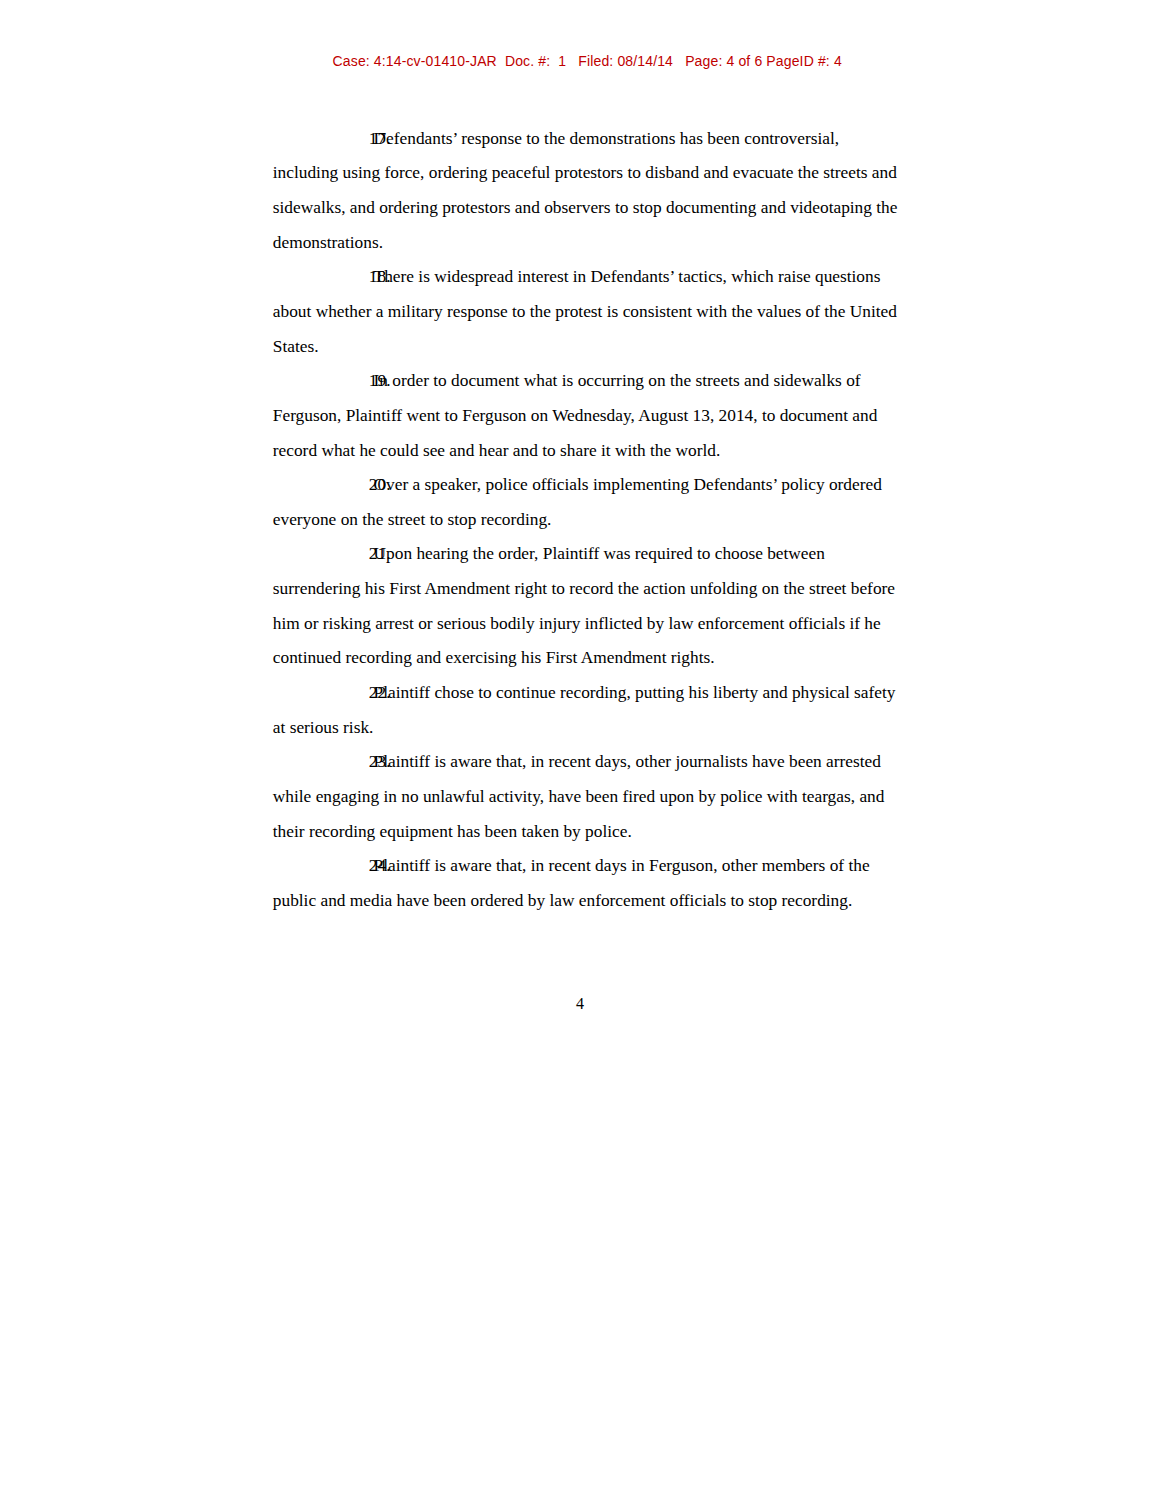Case: 4:14-cv-01410-JAR Doc. #: 1 Filed: 08/14/14 Page: 4 of 6 PageID #: 4
17. Defendants’ response to the demonstrations has been controversial, including using force, ordering peaceful protestors to disband and evacuate the streets and sidewalks, and ordering protestors and observers to stop documenting and videotaping the demonstrations.
18. There is widespread interest in Defendants’ tactics, which raise questions about whether a military response to the protest is consistent with the values of the United States.
19. In order to document what is occurring on the streets and sidewalks of Ferguson, Plaintiff went to Ferguson on Wednesday, August 13, 2014, to document and record what he could see and hear and to share it with the world.
20. Over a speaker, police officials implementing Defendants’ policy ordered everyone on the street to stop recording.
21. Upon hearing the order, Plaintiff was required to choose between surrendering his First Amendment right to record the action unfolding on the street before him or risking arrest or serious bodily injury inflicted by law enforcement officials if he continued recording and exercising his First Amendment rights.
22. Plaintiff chose to continue recording, putting his liberty and physical safety at serious risk.
23. Plaintiff is aware that, in recent days, other journalists have been arrested while engaging in no unlawful activity, have been fired upon by police with teargas, and their recording equipment has been taken by police.
24. Plaintiff is aware that, in recent days in Ferguson, other members of the public and media have been ordered by law enforcement officials to stop recording.
4